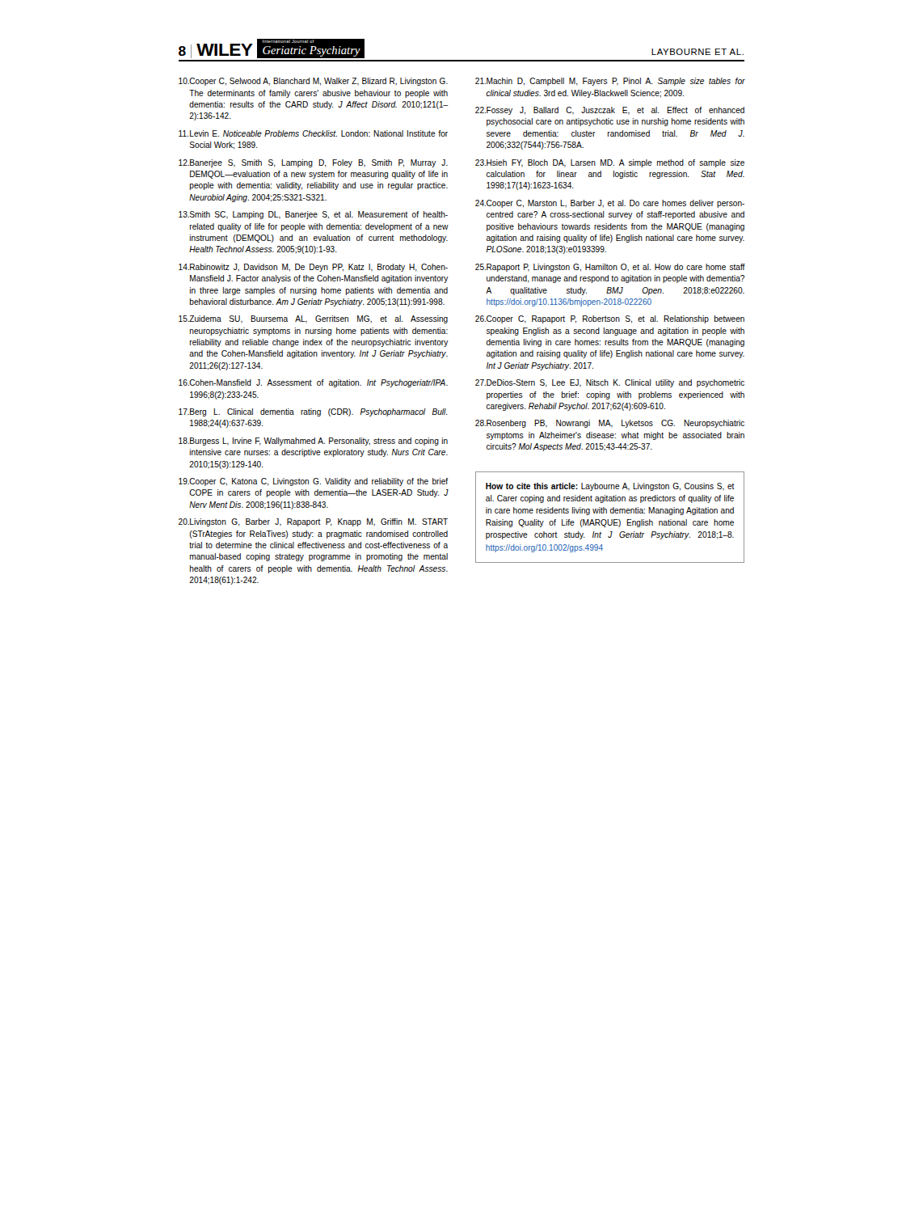8 WILEY International Journal of Geriatric Psychiatry
LAYBOURNE ET AL.
10. Cooper C, Selwood A, Blanchard M, Walker Z, Blizard R, Livingston G. The determinants of family carers' abusive behaviour to people with dementia: results of the CARD study. J Affect Disord. 2010;121(1–2):136-142.
11. Levin E. Noticeable Problems Checklist. London: National Institute for Social Work; 1989.
12. Banerjee S, Smith S, Lamping D, Foley B, Smith P, Murray J. DEMQOL—evaluation of a new system for measuring quality of life in people with dementia: validity, reliability and use in regular practice. Neurobiol Aging. 2004;25:S321-S321.
13. Smith SC, Lamping DL, Banerjee S, et al. Measurement of health-related quality of life for people with dementia: development of a new instrument (DEMQOL) and an evaluation of current methodology. Health Technol Assess. 2005;9(10):1-93.
14. Rabinowitz J, Davidson M, De Deyn PP, Katz I, Brodaty H, Cohen-Mansfield J. Factor analysis of the Cohen-Mansfield agitation inventory in three large samples of nursing home patients with dementia and behavioral disturbance. Am J Geriatr Psychiatry. 2005;13(11):991-998.
15. Zuidema SU, Buursema AL, Gerritsen MG, et al. Assessing neuropsychiatric symptoms in nursing home patients with dementia: reliability and reliable change index of the neuropsychiatric inventory and the Cohen-Mansfield agitation inventory. Int J Geriatr Psychiatry. 2011;26(2):127-134.
16. Cohen-Mansfield J. Assessment of agitation. Int Psychogeriatr/IPA. 1996;8(2):233-245.
17. Berg L. Clinical dementia rating (CDR). Psychopharmacol Bull. 1988;24(4):637-639.
18. Burgess L, Irvine F, Wallymahmed A. Personality, stress and coping in intensive care nurses: a descriptive exploratory study. Nurs Crit Care. 2010;15(3):129-140.
19. Cooper C, Katona C, Livingston G. Validity and reliability of the brief COPE in carers of people with dementia—the LASER-AD Study. J Nerv Ment Dis. 2008;196(11):838-843.
20. Livingston G, Barber J, Rapaport P, Knapp M, Griffin M. START (STrAtegies for RelaTives) study: a pragmatic randomised controlled trial to determine the clinical effectiveness and cost-effectiveness of a manual-based coping strategy programme in promoting the mental health of carers of people with dementia. Health Technol Assess. 2014;18(61):1-242.
21. Machin D, Campbell M, Fayers P, Pinol A. Sample size tables for clinical studies. 3rd ed. Wiley-Blackwell Science; 2009.
22. Fossey J, Ballard C, Juszczak E, et al. Effect of enhanced psychosocial care on antipsychotic use in nurshig home residents with severe dementia: cluster randomised trial. Br Med J. 2006;332(7544):756-758A.
23. Hsieh FY, Bloch DA, Larsen MD. A simple method of sample size calculation for linear and logistic regression. Stat Med. 1998;17(14):1623-1634.
24. Cooper C, Marston L, Barber J, et al. Do care homes deliver person-centred care? A cross-sectional survey of staff-reported abusive and positive behaviours towards residents from the MARQUE (managing agitation and raising quality of life) English national care home survey. PLOSone. 2018;13(3):e0193399.
25. Rapaport P, Livingston G, Hamilton O, et al. How do care home staff understand, manage and respond to agitation in people with dementia? A qualitative study. BMJ Open. 2018;8:e022260. https://doi.org/10.1136/bmjopen-2018-022260
26. Cooper C, Rapaport P, Robertson S, et al. Relationship between speaking English as a second language and agitation in people with dementia living in care homes: results from the MARQUE (managing agitation and raising quality of life) English national care home survey. Int J Geriatr Psychiatry. 2017.
27. DeDios-Stern S, Lee EJ, Nitsch K. Clinical utility and psychometric properties of the brief: coping with problems experienced with caregivers. Rehabil Psychol. 2017;62(4):609-610.
28. Rosenberg PB, Nowrangi MA, Lyketsos CG. Neuropsychiatric symptoms in Alzheimer's disease: what might be associated brain circuits? Mol Aspects Med. 2015;43-44:25-37.
How to cite this article: Laybourne A, Livingston G, Cousins S, et al. Carer coping and resident agitation as predictors of quality of life in care home residents living with dementia: Managing Agitation and Raising Quality of Life (MARQUE) English national care home prospective cohort study. Int J Geriatr Psychiatry. 2018;1–8. https://doi.org/10.1002/gps.4994